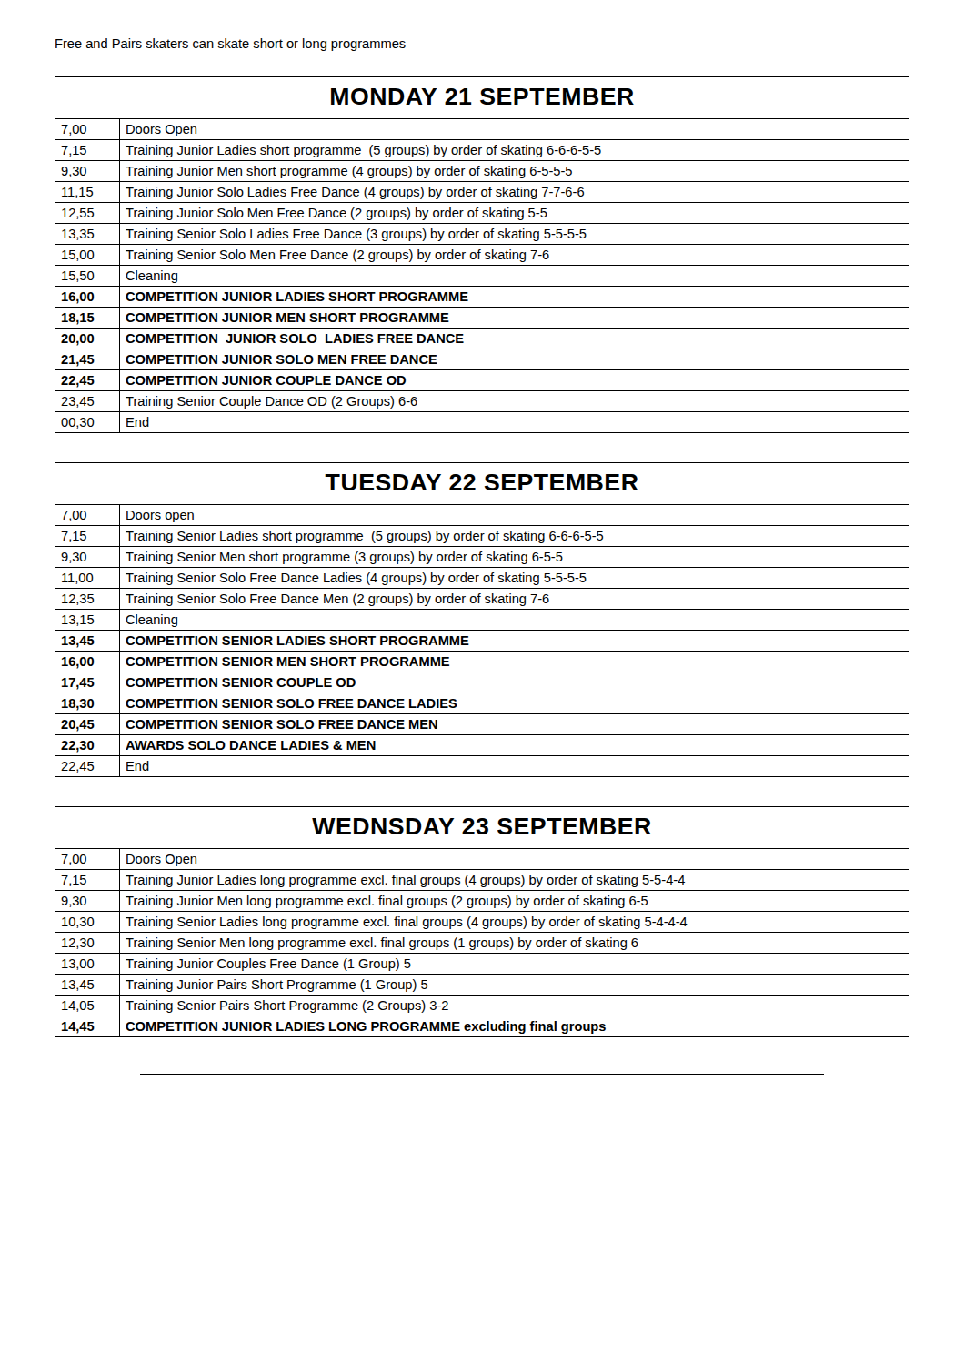Free and Pairs skaters can skate short or long programmes
MONDAY 21 SEPTEMBER
| 7,00 | Doors Open |
| 7,15 | Training Junior Ladies short programme (5 groups) by order of skating 6-6-6-5-5 |
| 9,30 | Training Junior Men short programme (4 groups) by order of skating 6-5-5-5 |
| 11,15 | Training Junior Solo Ladies Free Dance (4 groups) by order of skating 7-7-6-6 |
| 12,55 | Training Junior Solo Men Free Dance (2 groups) by order of skating 5-5 |
| 13,35 | Training Senior Solo Ladies Free Dance (3 groups) by order of skating 5-5-5-5 |
| 15,00 | Training Senior Solo Men Free Dance (2 groups) by order of skating 7-6 |
| 15,50 | Cleaning |
| 16,00 | COMPETITION JUNIOR LADIES SHORT PROGRAMME |
| 18,15 | COMPETITION JUNIOR MEN SHORT PROGRAMME |
| 20,00 | COMPETITION JUNIOR SOLO LADIES FREE DANCE |
| 21,45 | COMPETITION JUNIOR SOLO MEN FREE DANCE |
| 22,45 | COMPETITION JUNIOR COUPLE DANCE OD |
| 23,45 | Training Senior Couple Dance OD (2 Groups) 6-6 |
| 00,30 | End |
TUESDAY 22 SEPTEMBER
| 7,00 | Doors open |
| 7,15 | Training Senior Ladies short programme (5 groups) by order of skating 6-6-6-5-5 |
| 9,30 | Training Senior Men short programme (3 groups) by order of skating 6-5-5 |
| 11,00 | Training Senior Solo Free Dance Ladies (4 groups) by order of skating 5-5-5-5 |
| 12,35 | Training Senior Solo Free Dance Men (2 groups) by order of skating 7-6 |
| 13,15 | Cleaning |
| 13,45 | COMPETITION SENIOR LADIES SHORT PROGRAMME |
| 16,00 | COMPETITION SENIOR MEN SHORT PROGRAMME |
| 17,45 | COMPETITION SENIOR COUPLE OD |
| 18,30 | COMPETITION SENIOR SOLO FREE DANCE LADIES |
| 20,45 | COMPETITION SENIOR SOLO FREE DANCE MEN |
| 22,30 | AWARDS SOLO DANCE LADIES & MEN |
| 22,45 | End |
WEDNSDAY 23 SEPTEMBER
| 7,00 | Doors Open |
| 7,15 | Training Junior Ladies long programme excl. final groups (4 groups) by order of skating 5-5-4-4 |
| 9,30 | Training Junior Men long programme excl. final groups (2 groups) by order of skating 6-5 |
| 10,30 | Training Senior Ladies long programme excl. final groups (4 groups) by order of skating 5-4-4-4 |
| 12,30 | Training Senior Men long programme excl. final groups (1 groups) by order of skating 6 |
| 13,00 | Training Junior Couples Free Dance (1 Group) 5 |
| 13,45 | Training Junior Pairs Short Programme (1 Group) 5 |
| 14,05 | Training Senior Pairs Short Programme (2 Groups) 3-2 |
| 14,45 | COMPETITION JUNIOR LADIES LONG PROGRAMME excluding final groups |